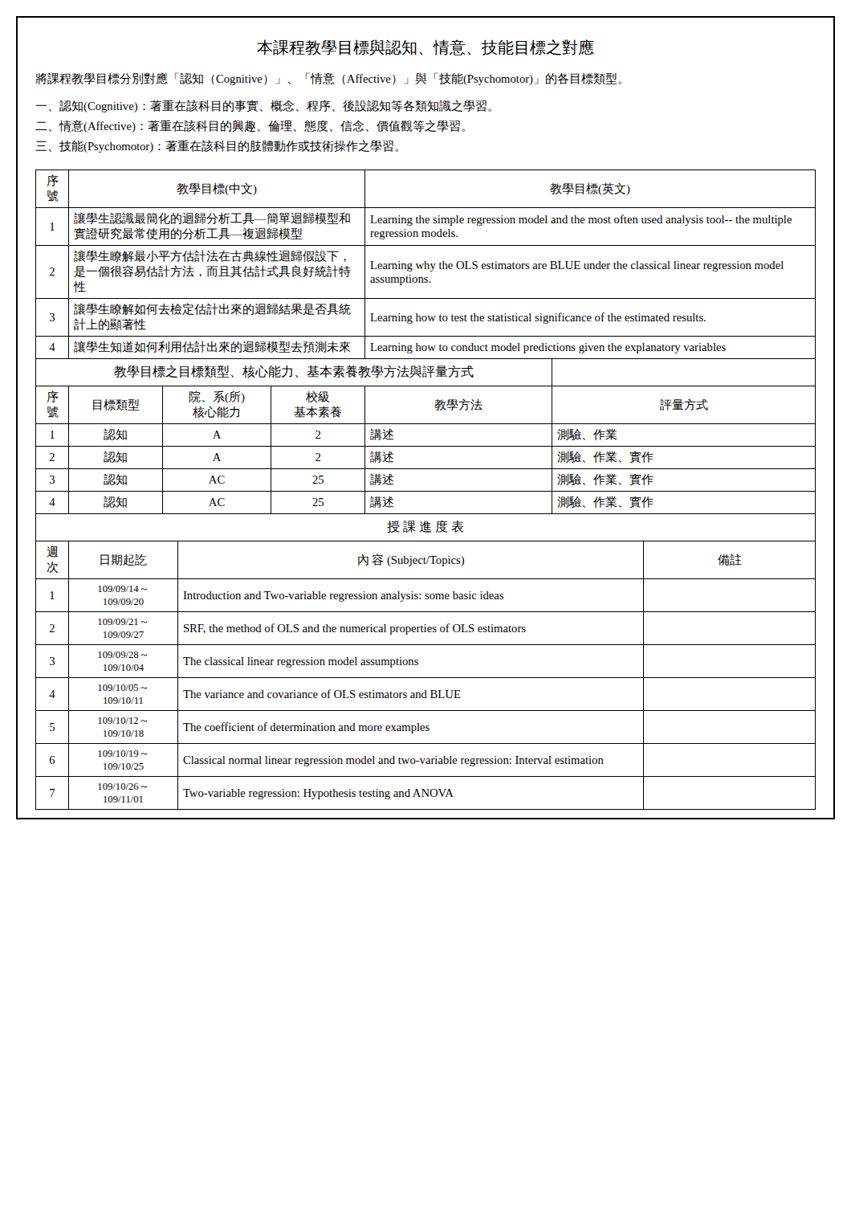本課程教學目標與認知、情意、技能目標之對應
將課程教學目標分別對應「認知（Cognitive）」、「情意（Affective）」與「技能(Psychomotor)」的各目標類型。
一、認知(Cognitive)：著重在該科目的事實、概念、程序、後設認知等各類知識之學習。
二、情意(Affective)：著重在該科目的興趣、倫理、態度、信念、價值觀等之學習。
三、技能(Psychomotor)：著重在該科目的肢體動作或技術操作之學習。
| 序號 | 教學目標(中文) | 教學目標(英文) |
| --- | --- | --- |
| 1 | 讓學生認識最簡化的迴歸分析工具—簡單迴歸模型和實證研究最常使用的分析工具—複迴歸模型 | Learning the simple regression model and the most often used analysis tool-- the multiple regression models. |
| 2 | 讓學生瞭解最小平方估計法在古典線性迴歸假設下，是一個很容易估計方法，而且其估計式具良好統計特性 | Learning why the OLS estimators are BLUE under the classical linear regression model assumptions. |
| 3 | 讓學生瞭解如何去檢定估計出來的迴歸結果是否具統計上的顯著性 | Learning how to test the statistical significance of the estimated results. |
| 4 | 讓學生知道如何利用估計出來的迴歸模型去預測未來 | Learning how to conduct model predictions given the explanatory variables |
| 教學目標之目標類型、核心能力、基本素養教學方法與評量方式 |
| 序號 | 目標類型 | 院、系(所) 核心能力 | 校級 基本素養 | 教學方法 | 評量方式 |
| 1 | 認知 | A | 2 | 講述 | 測驗、作業 |
| 2 | 認知 | A | 2 | 講述 | 測驗、作業、實作 |
| 3 | 認知 | AC | 25 | 講述 | 測驗、作業、實作 |
| 4 | 認知 | AC | 25 | 講述 | 測驗、作業、實作 |
| 授 課 進 度 表 |
| 週次 | 日期起訖 | 內 容 (Subject/Topics) | 備註 |
| 1 | 109/09/14～ 109/09/20 | Introduction and Two-variable regression analysis: some basic ideas | |
| 2 | 109/09/21～ 109/09/27 | SRF, the method of OLS and the numerical properties of OLS estimators | |
| 3 | 109/09/28～ 109/10/04 | The classical linear regression model assumptions | |
| 4 | 109/10/05～ 109/10/11 | The variance and covariance of OLS estimators and BLUE | |
| 5 | 109/10/12～ 109/10/18 | The coefficient of determination and more examples | |
| 6 | 109/10/19～ 109/10/25 | Classical normal linear regression model and two-variable regression: Interval estimation | |
| 7 | 109/10/26～ 109/11/01 | Two-variable regression: Hypothesis testing and ANOVA | |